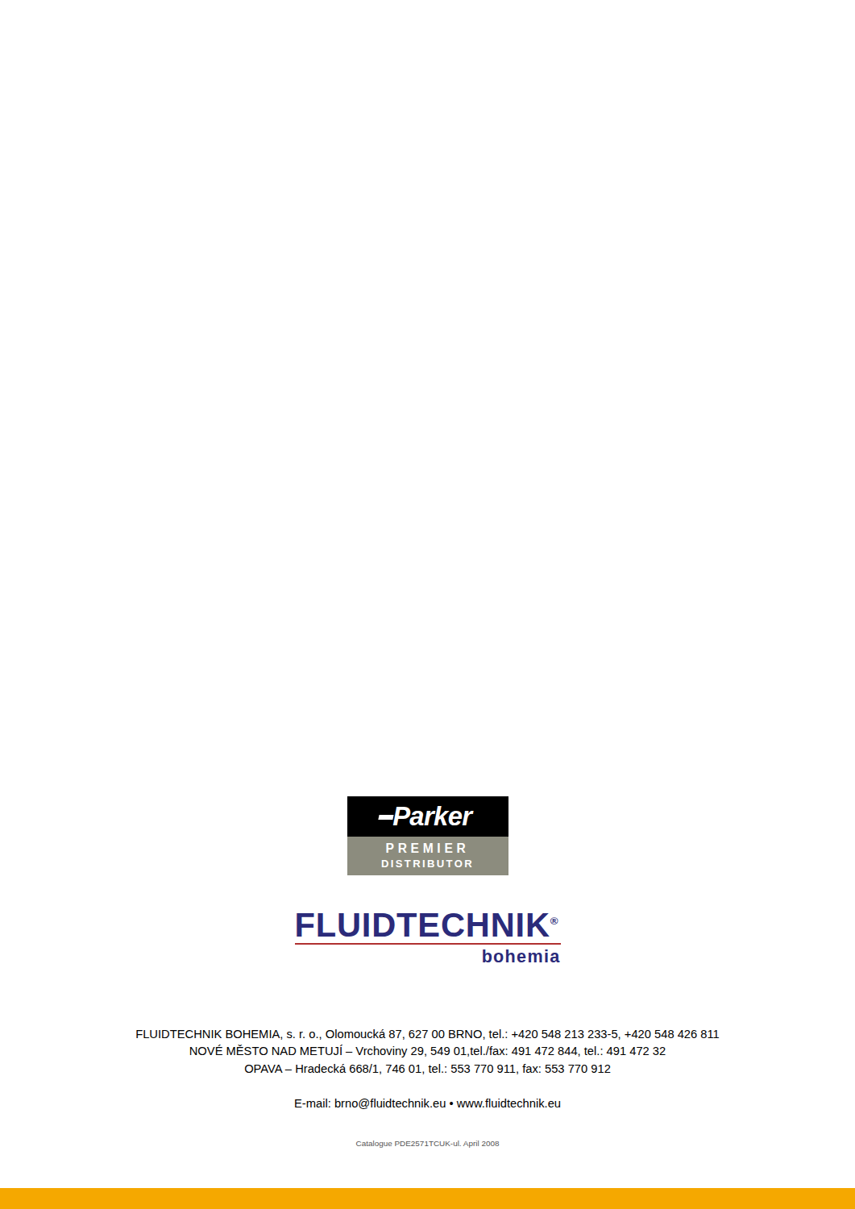Parker
PREMIER DISTRIBUTOR
FLUIDTECHNIK®
bohemia
FLUIDTECHNIK BOHEMIA, s. r. o., Olomoucká 87, 627 00 BRNO, tel.: +420 548 213 233-5, +420 548 426 811
NOVÉ MĚSTO NAD METUJÍ – Vrchoviny 29, 549 01,tel./fax: 491 472 844, tel.: 491 472 32
OPAVA – Hradecká 668/1, 746 01, tel.: 553 770 911, fax: 553 770 912
E-mail: brno@fluidtechnik.eu • www.fluidtechnik.eu
Catalogue PDE2571TCUK-ul. April 2008